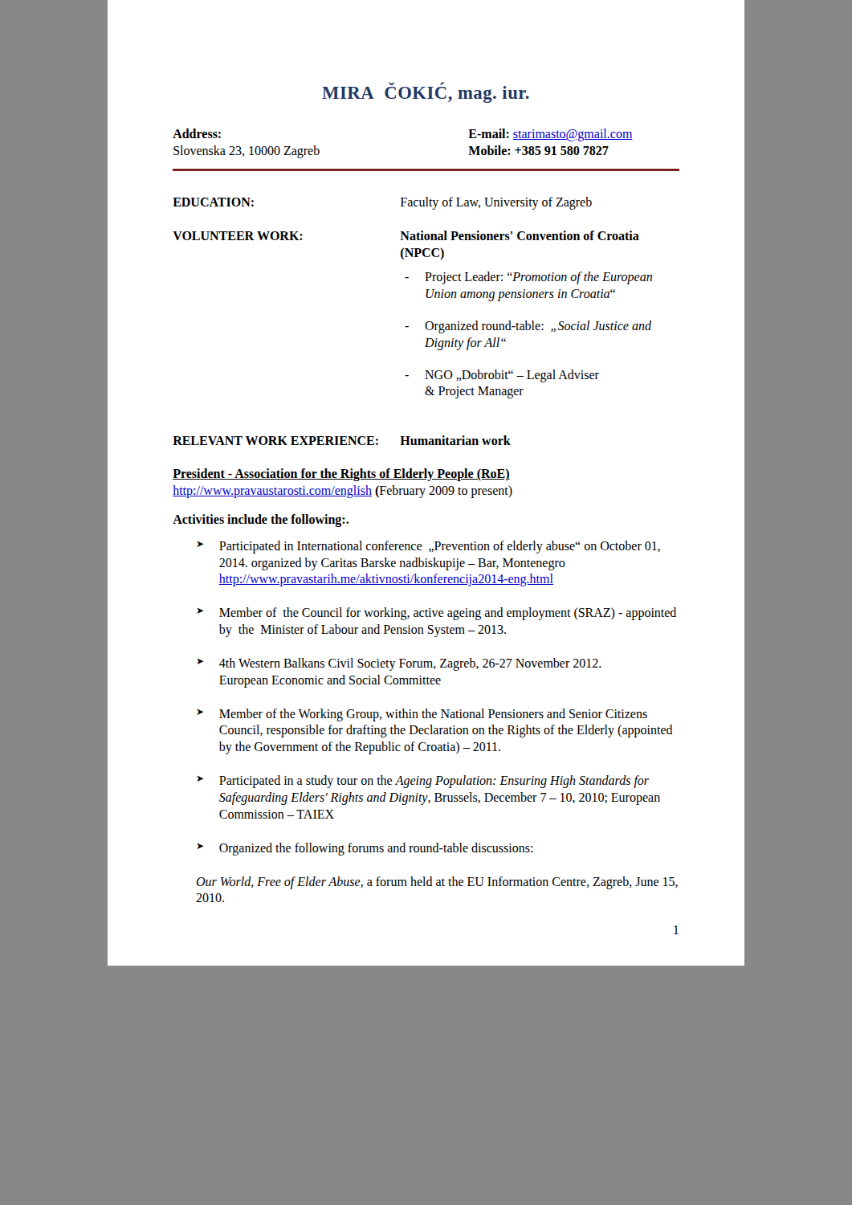MIRA ČOKIĆ, mag. iur.
| Address: | E-mail: starimasto@gmail.com |
| Slovenska 23, 10000 Zagreb | Mobile: +385 91 580 7827 |
| EDUCATION: | Faculty of Law, University of Zagreb |
| VOLUNTEER WORK: | National Pensioners' Convention of Croatia (NPCC) Project Leader: “ Promotion of the European Union among pensioners in Croatia “ Organized round-table: „Social Justice and Dignity for All“ NGO „Dobrobit“ – Legal Adviser & Project Manager |
| RELEVANT WORK EXPERIENCE: | Humanitarian work |
President - Association for the Rights of Elderly People (RoE)
http://www.pravaustarosti.com/english (February 2009 to present)
Activities include the following:.
Participated in International conference „Prevention of elderly abuse“ on October 01, 2014. organized by Caritas Barske nadbiskupije – Bar, Montenegro
http://www.pravastarih.me/aktivnosti/konferencija2014-eng.html
Member of the Council for working, active ageing and employment (SRAZ) - appointed by the Minister of Labour and Pension System – 2013.
4th Western Balkans Civil Society Forum, Zagreb, 26-27 November 2012.
European Economic and Social Committee
Member of the Working Group, within the National Pensioners and Senior Citizens Council, responsible for drafting the Declaration on the Rights of the Elderly (appointed by the Government of the Republic of Croatia) – 2011.
Participated in a study tour on the Ageing Population: Ensuring High Standards for Safeguarding Elders' Rights and Dignity, Brussels, December 7 – 10, 2010; European Commission – TAIEX
Organized the following forums and round-table discussions:
Our World, Free of Elder Abuse, a forum held at the EU Information Centre, Zagreb, June 15, 2010.
1